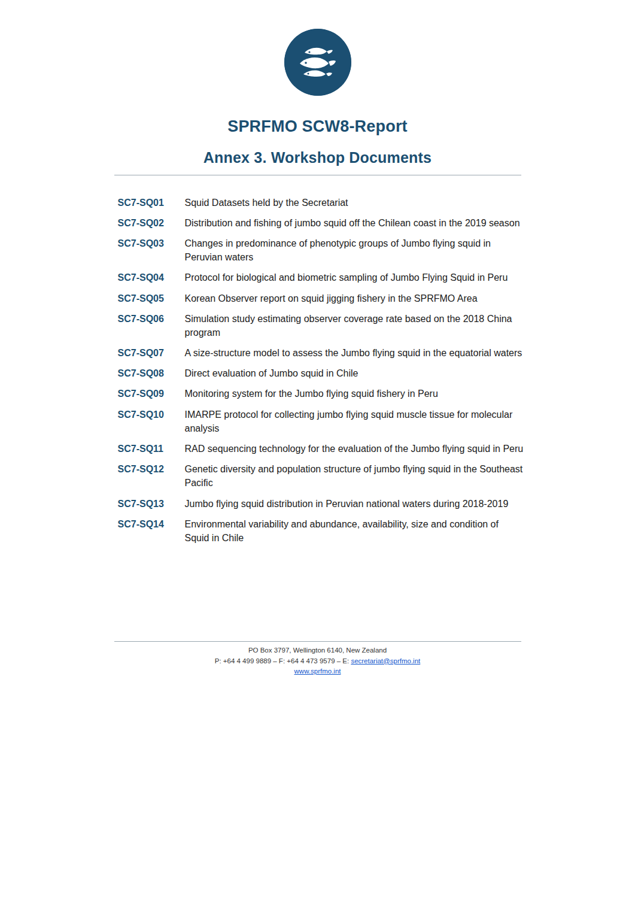SPRFMO SCW8-Report
Annex 3. Workshop Documents
| SC7-SQ01 | Squid Datasets held by the Secretariat |
| SC7-SQ02 | Distribution and fishing of jumbo squid off the Chilean coast in the 2019 season |
| SC7-SQ03 | Changes in predominance of phenotypic groups of Jumbo flying squid in Peruvian waters |
| SC7-SQ04 | Protocol for biological and biometric sampling of Jumbo Flying Squid in Peru |
| SC7-SQ05 | Korean Observer report on squid jigging fishery in the SPRFMO Area |
| SC7-SQ06 | Simulation study estimating observer coverage rate based on the 2018 China program |
| SC7-SQ07 | A size-structure model to assess the Jumbo flying squid in the equatorial waters |
| SC7-SQ08 | Direct evaluation of Jumbo squid in Chile |
| SC7-SQ09 | Monitoring system for the Jumbo flying squid fishery in Peru |
| SC7-SQ10 | IMARPE protocol for collecting jumbo flying squid muscle tissue for molecular analysis |
| SC7-SQ11 | RAD sequencing technology for the evaluation of the Jumbo flying squid in Peru |
| SC7-SQ12 | Genetic diversity and population structure of jumbo flying squid in the Southeast Pacific |
| SC7-SQ13 | Jumbo flying squid distribution in Peruvian national waters during 2018-2019 |
| SC7-SQ14 | Environmental variability and abundance, availability, size and condition of Squid in Chile |
PO Box 3797, Wellington 6140, New Zealand
P: +64 4 499 9889 – F: +64 4 473 9579 – E: secretariat@sprfmo.int
www.sprfmo.int